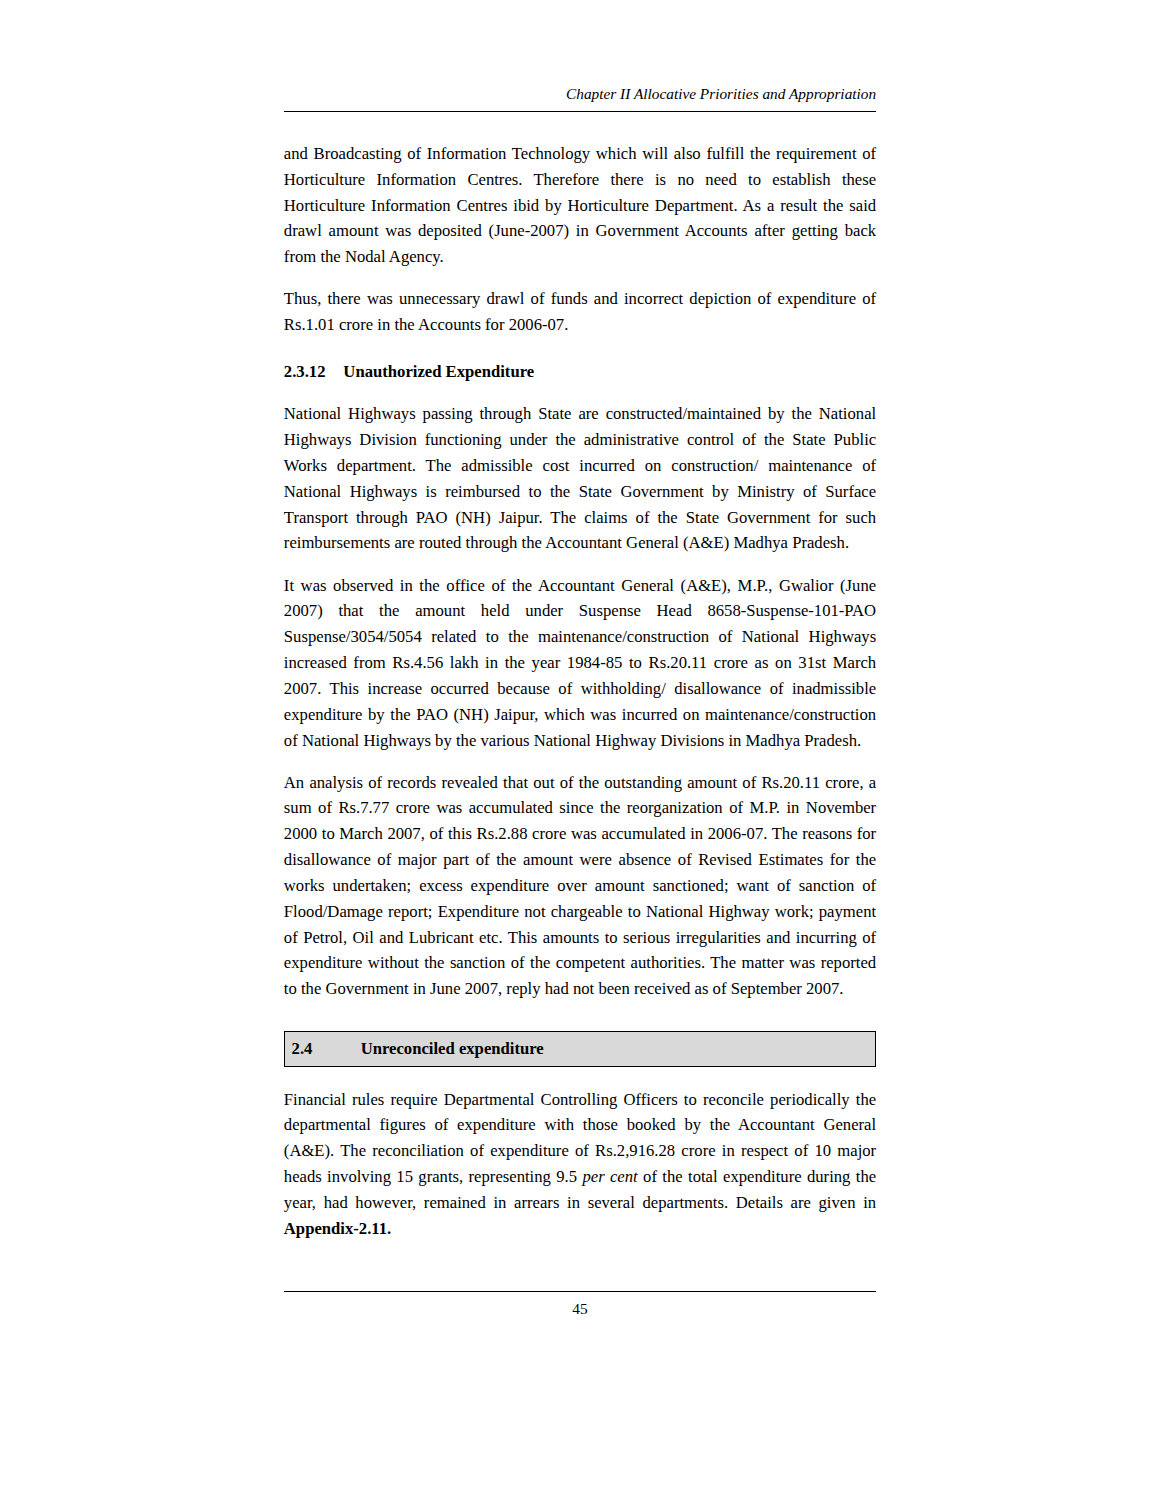Chapter II Allocative Priorities and Appropriation
and Broadcasting of Information Technology which will also fulfill the requirement of Horticulture Information Centres. Therefore there is no need to establish these Horticulture Information Centres ibid by Horticulture Department. As a result the said drawl amount was deposited (June-2007) in Government Accounts after getting back from the Nodal Agency.
Thus, there was unnecessary drawl of funds and incorrect depiction of expenditure of Rs.1.01 crore in the Accounts for 2006-07.
2.3.12 Unauthorized Expenditure
National Highways passing through State are constructed/maintained by the National Highways Division functioning under the administrative control of the State Public Works department. The admissible cost incurred on construction/ maintenance of National Highways is reimbursed to the State Government by Ministry of Surface Transport through PAO (NH) Jaipur. The claims of the State Government for such reimbursements are routed through the Accountant General (A&E) Madhya Pradesh.
It was observed in the office of the Accountant General (A&E), M.P., Gwalior (June 2007) that the amount held under Suspense Head 8658-Suspense-101-PAO Suspense/3054/5054 related to the maintenance/construction of National Highways increased from Rs.4.56 lakh in the year 1984-85 to Rs.20.11 crore as on 31st March 2007. This increase occurred because of withholding/ disallowance of inadmissible expenditure by the PAO (NH) Jaipur, which was incurred on maintenance/construction of National Highways by the various National Highway Divisions in Madhya Pradesh.
An analysis of records revealed that out of the outstanding amount of Rs.20.11 crore, a sum of Rs.7.77 crore was accumulated since the reorganization of M.P. in November 2000 to March 2007, of this Rs.2.88 crore was accumulated in 2006-07. The reasons for disallowance of major part of the amount were absence of Revised Estimates for the works undertaken; excess expenditure over amount sanctioned; want of sanction of Flood/Damage report; Expenditure not chargeable to National Highway work; payment of Petrol, Oil and Lubricant etc. This amounts to serious irregularities and incurring of expenditure without the sanction of the competent authorities. The matter was reported to the Government in June 2007, reply had not been received as of September 2007.
2.4 Unreconciled expenditure
Financial rules require Departmental Controlling Officers to reconcile periodically the departmental figures of expenditure with those booked by the Accountant General (A&E). The reconciliation of expenditure of Rs.2,916.28 crore in respect of 10 major heads involving 15 grants, representing 9.5 per cent of the total expenditure during the year, had however, remained in arrears in several departments. Details are given in Appendix-2.11.
45